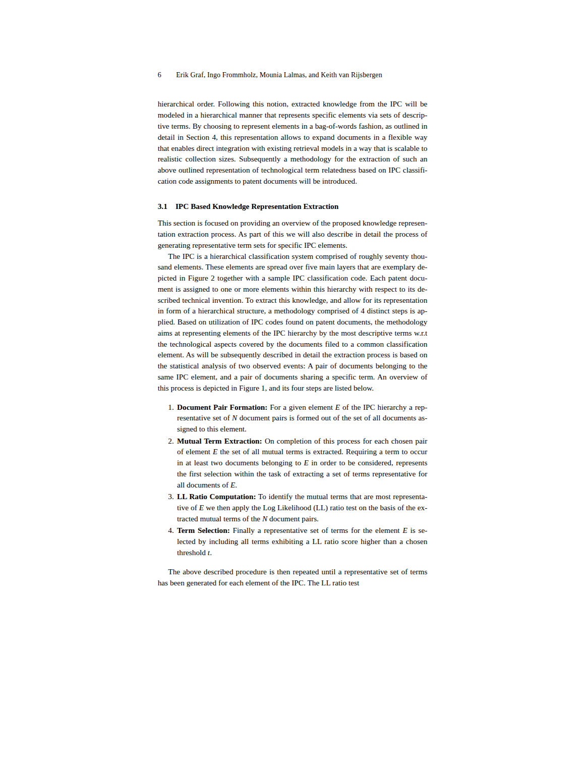6 Erik Graf, Ingo Frommholz, Mounia Lalmas, and Keith van Rijsbergen
hierarchical order. Following this notion, extracted knowledge from the IPC will be modeled in a hierarchical manner that represents specific elements via sets of descriptive terms. By choosing to represent elements in a bag-of-words fashion, as outlined in detail in Section 4, this representation allows to expand documents in a flexible way that enables direct integration with existing retrieval models in a way that is scalable to realistic collection sizes. Subsequently a methodology for the extraction of such an above outlined representation of technological term relatedness based on IPC classification code assignments to patent documents will be introduced.
3.1 IPC Based Knowledge Representation Extraction
This section is focused on providing an overview of the proposed knowledge representation extraction process. As part of this we will also describe in detail the process of generating representative term sets for specific IPC elements.
The IPC is a hierarchical classification system comprised of roughly seventy thousand elements. These elements are spread over five main layers that are exemplary depicted in Figure 2 together with a sample IPC classification code. Each patent document is assigned to one or more elements within this hierarchy with respect to its described technical invention. To extract this knowledge, and allow for its representation in form of a hierarchical structure, a methodology comprised of 4 distinct steps is applied. Based on utilization of IPC codes found on patent documents, the methodology aims at representing elements of the IPC hierarchy by the most descriptive terms w.r.t the technological aspects covered by the documents filed to a common classification element. As will be subsequently described in detail the extraction process is based on the statistical analysis of two observed events: A pair of documents belonging to the same IPC element, and a pair of documents sharing a specific term. An overview of this process is depicted in Figure 1, and its four steps are listed below.
Document Pair Formation: For a given element E of the IPC hierarchy a representative set of N document pairs is formed out of the set of all documents assigned to this element.
Mutual Term Extraction: On completion of this process for each chosen pair of element E the set of all mutual terms is extracted. Requiring a term to occur in at least two documents belonging to E in order to be considered, represents the first selection within the task of extracting a set of terms representative for all documents of E.
LL Ratio Computation: To identify the mutual terms that are most representative of E we then apply the Log Likelihood (LL) ratio test on the basis of the extracted mutual terms of the N document pairs.
Term Selection: Finally a representative set of terms for the element E is selected by including all terms exhibiting a LL ratio score higher than a chosen threshold t.
The above described procedure is then repeated until a representative set of terms has been generated for each element of the IPC. The LL ratio test